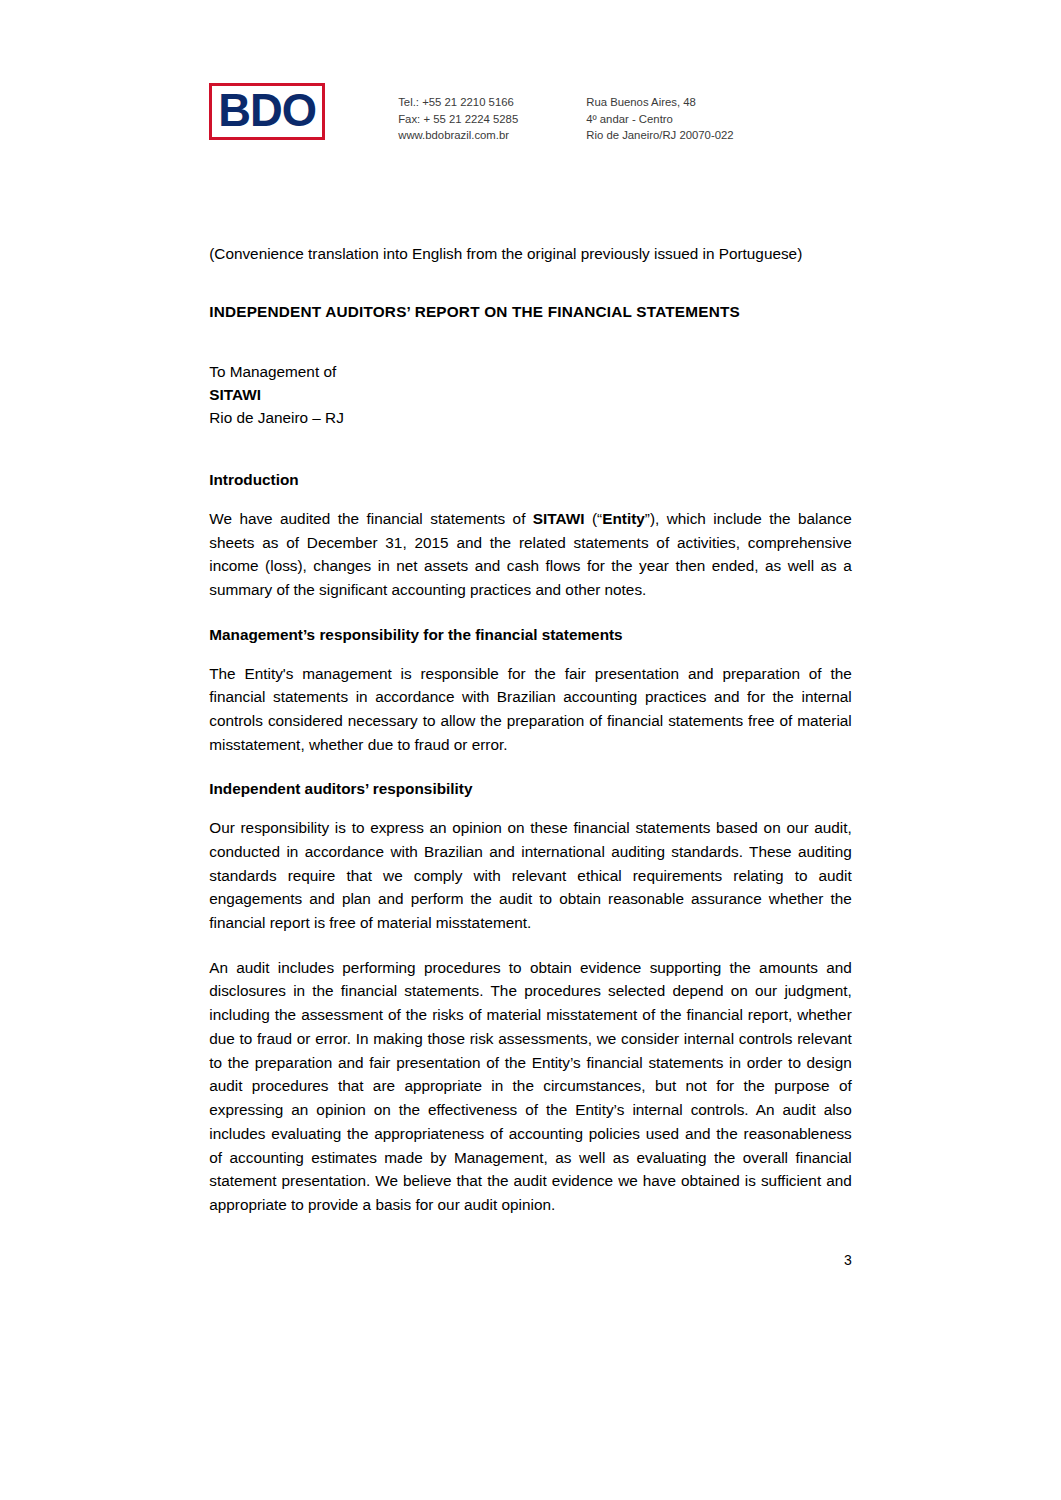BDO
Tel.: +55 21 2210 5166
Fax: + 55 21 2224 5285
www.bdobrazil.com.br
Rua Buenos Aires, 48
4º andar - Centro
Rio de Janeiro/RJ 20070-022
(Convenience translation into English from the original previously issued in Portuguese)
INDEPENDENT AUDITORS’ REPORT ON THE FINANCIAL STATEMENTS
To Management of
SITAWI
Rio de Janeiro – RJ
Introduction
We have audited the financial statements of SITAWI (“Entity”), which include the balance sheets as of December 31, 2015 and the related statements of activities, comprehensive income (loss), changes in net assets and cash flows for the year then ended, as well as a summary of the significant accounting practices and other notes.
Management’s responsibility for the financial statements
The Entity's management is responsible for the fair presentation and preparation of the financial statements in accordance with Brazilian accounting practices and for the internal controls considered necessary to allow the preparation of financial statements free of material misstatement, whether due to fraud or error.
Independent auditors’ responsibility
Our responsibility is to express an opinion on these financial statements based on our audit, conducted in accordance with Brazilian and international auditing standards. These auditing standards require that we comply with relevant ethical requirements relating to audit engagements and plan and perform the audit to obtain reasonable assurance whether the financial report is free of material misstatement.
An audit includes performing procedures to obtain evidence supporting the amounts and disclosures in the financial statements. The procedures selected depend on our judgment, including the assessment of the risks of material misstatement of the financial report, whether due to fraud or error. In making those risk assessments, we consider internal controls relevant to the preparation and fair presentation of the Entity’s financial statements in order to design audit procedures that are appropriate in the circumstances, but not for the purpose of expressing an opinion on the effectiveness of the Entity’s internal controls. An audit also includes evaluating the appropriateness of accounting policies used and the reasonableness of accounting estimates made by Management, as well as evaluating the overall financial statement presentation. We believe that the audit evidence we have obtained is sufficient and appropriate to provide a basis for our audit opinion.
3